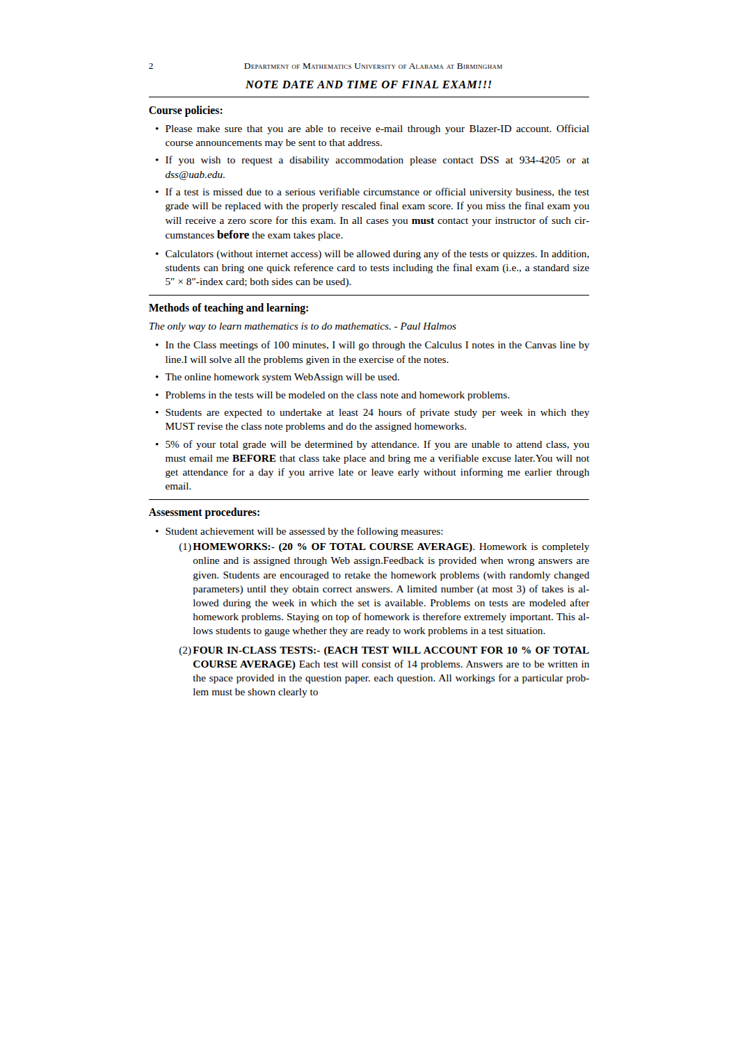2 Department of Mathematics University of Alabama at Birmingham
NOTE DATE AND TIME OF FINAL EXAM!!!
Course policies:
Please make sure that you are able to receive e-mail through your Blazer-ID account. Official course announcements may be sent to that address.
If you wish to request a disability accommodation please contact DSS at 934-4205 or at dss@uab.edu.
If a test is missed due to a serious verifiable circumstance or official university business, the test grade will be replaced with the properly rescaled final exam score. If you miss the final exam you will receive a zero score for this exam. In all cases you must contact your instructor of such circumstances before the exam takes place.
Calculators (without internet access) will be allowed during any of the tests or quizzes. In addition, students can bring one quick reference card to tests including the final exam (i.e., a standard size 5″ × 8″-index card; both sides can be used).
Methods of teaching and learning:
The only way to learn mathematics is to do mathematics. - Paul Halmos
In the Class meetings of 100 minutes, I will go through the Calculus I notes in the Canvas line by line.I will solve all the problems given in the exercise of the notes.
The online homework system WebAssign will be used.
Problems in the tests will be modeled on the class note and homework problems.
Students are expected to undertake at least 24 hours of private study per week in which they MUST revise the class note problems and do the assigned homeworks.
5% of your total grade will be determined by attendance. If you are unable to attend class, you must email me BEFORE that class take place and bring me a verifiable excuse later.You will not get attendance for a day if you arrive late or leave early without informing me earlier through email.
Assessment procedures:
Student achievement will be assessed by the following measures:
HOMEWORKS:- (20 % OF TOTAL COURSE AVERAGE). Homework is completely online and is assigned through Web assign.Feedback is provided when wrong answers are given. Students are encouraged to retake the homework problems (with randomly changed parameters) until they obtain correct answers. A limited number (at most 3) of takes is allowed during the week in which the set is available. Problems on tests are modeled after homework problems. Staying on top of homework is therefore extremely important. This allows students to gauge whether they are ready to work problems in a test situation.
FOUR IN-CLASS TESTS:- (EACH TEST WILL ACCOUNT FOR 10 % OF TOTAL COURSE AVERAGE) Each test will consist of 14 problems. Answers are to be written in the space provided in the question paper. each question. All workings for a particular problem must be shown clearly to